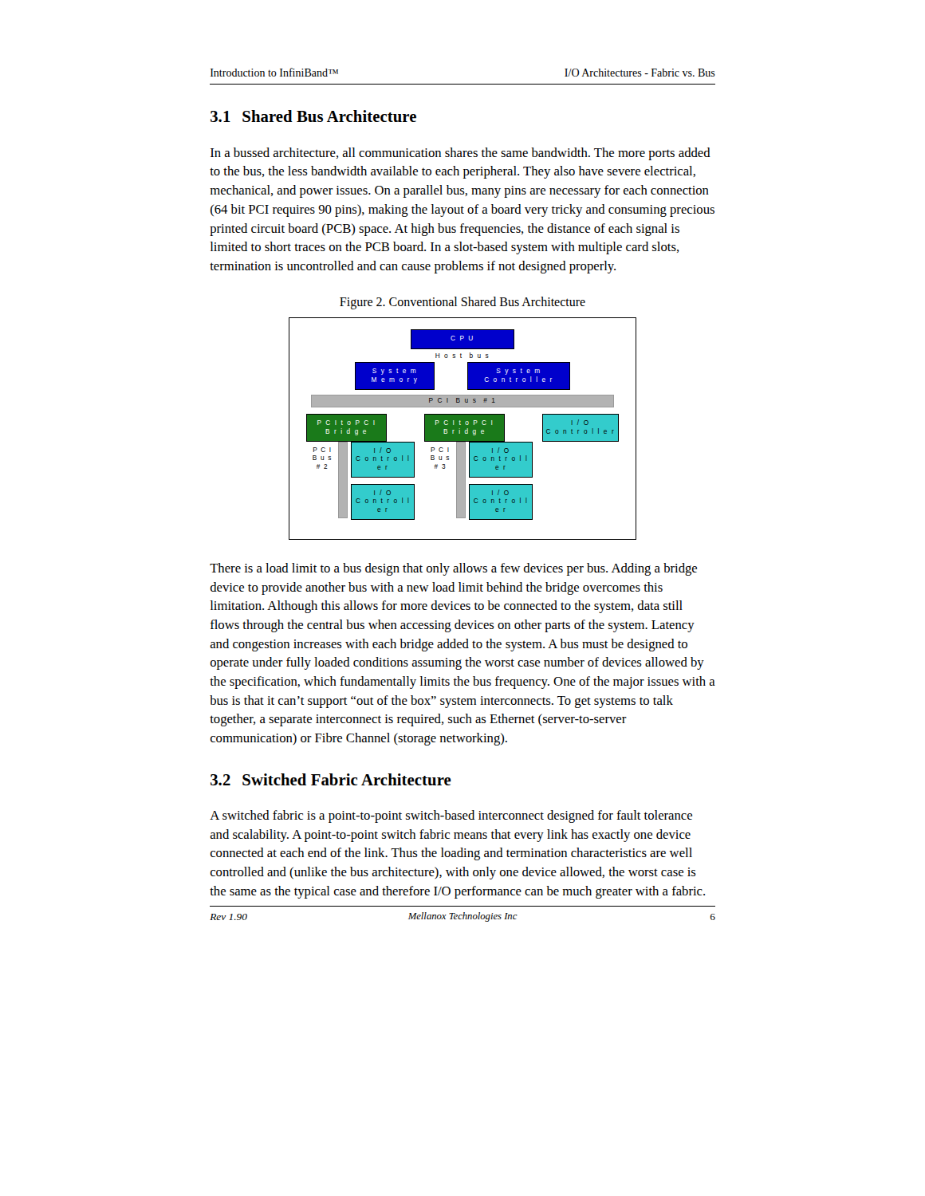Introduction to InfiniBand™
I/O Architectures - Fabric vs. Bus
3.1 Shared Bus Architecture
In a bussed architecture, all communication shares the same bandwidth. The more ports added to the bus, the less bandwidth available to each peripheral. They also have severe electrical, mechanical, and power issues. On a parallel bus, many pins are necessary for each connection (64 bit PCI requires 90 pins), making the layout of a board very tricky and consuming precious printed circuit board (PCB) space. At high bus frequencies, the distance of each signal is limited to short traces on the PCB board. In a slot-based system with multiple card slots, termination is uncontrolled and can cause problems if not designed properly.
Figure 2. Conventional Shared Bus Architecture
C P U
H o s t b u s
S y s t e m
M e m o r y
S y s t e m
C o n t r o l l e r
P C I B u s # 1
P C I t o P C I
B r i d g e
P C I t o P C I
B r i d g e
I / O
C o n t r o l l e r
P C I
B u s
# 2
I / O
C o n t r o l l e r
I / O
C o n t r o l l e r
P C I
B u s
# 3
I / O
C o n t r o l l e r
I / O
C o n t r o l l e r
There is a load limit to a bus design that only allows a few devices per bus. Adding a bridge device to provide another bus with a new load limit behind the bridge overcomes this limitation. Although this allows for more devices to be connected to the system, data still flows through the central bus when accessing devices on other parts of the system. Latency and congestion increases with each bridge added to the system. A bus must be designed to operate under fully loaded conditions assuming the worst case number of devices allowed by the specification, which fundamentally limits the bus frequency. One of the major issues with a bus is that it can’t support “out of the box” system interconnects. To get systems to talk together, a separate interconnect is required, such as Ethernet (server-to-server communication) or Fibre Channel (storage networking).
3.2 Switched Fabric Architecture
A switched fabric is a point-to-point switch-based interconnect designed for fault tolerance and scalability. A point-to-point switch fabric means that every link has exactly one device connected at each end of the link. Thus the loading and termination characteristics are well controlled and (unlike the bus architecture), with only one device allowed, the worst case is the same as the typical case and therefore I/O performance can be much greater with a fabric.
Rev 1.90
Mellanox Technologies Inc
6